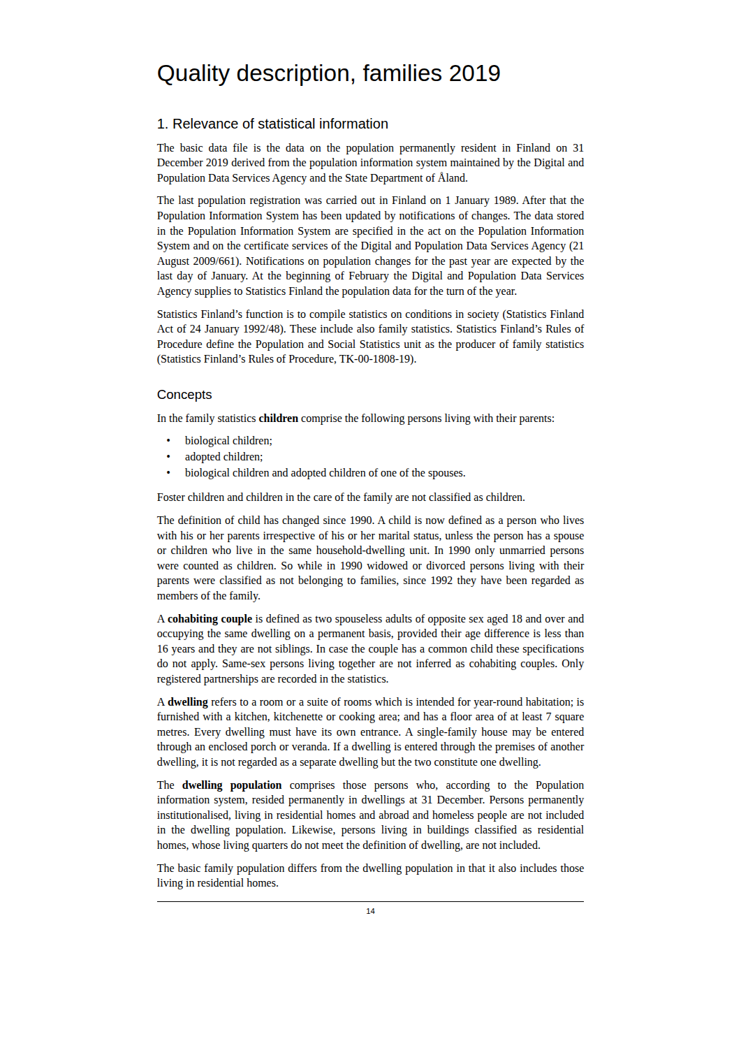Quality description, families 2019
1. Relevance of statistical information
The basic data file is the data on the population permanently resident in Finland on 31 December 2019 derived from the population information system maintained by the Digital and Population Data Services Agency and the State Department of Åland.
The last population registration was carried out in Finland on 1 January 1989. After that the Population Information System has been updated by notifications of changes. The data stored in the Population Information System are specified in the act on the Population Information System and on the certificate services of the Digital and Population Data Services Agency (21 August 2009/661). Notifications on population changes for the past year are expected by the last day of January. At the beginning of February the Digital and Population Data Services Agency supplies to Statistics Finland the population data for the turn of the year.
Statistics Finland’s function is to compile statistics on conditions in society (Statistics Finland Act of 24 January 1992/48). These include also family statistics. Statistics Finland’s Rules of Procedure define the Population and Social Statistics unit as the producer of family statistics (Statistics Finland’s Rules of Procedure, TK-00-1808-19).
Concepts
In the family statistics children comprise the following persons living with their parents:
biological children;
adopted children;
biological children and adopted children of one of the spouses.
Foster children and children in the care of the family are not classified as children.
The definition of child has changed since 1990. A child is now defined as a person who lives with his or her parents irrespective of his or her marital status, unless the person has a spouse or children who live in the same household-dwelling unit. In 1990 only unmarried persons were counted as children. So while in 1990 widowed or divorced persons living with their parents were classified as not belonging to families, since 1992 they have been regarded as members of the family.
A cohabiting couple is defined as two spouseless adults of opposite sex aged 18 and over and occupying the same dwelling on a permanent basis, provided their age difference is less than 16 years and they are not siblings. In case the couple has a common child these specifications do not apply. Same-sex persons living together are not inferred as cohabiting couples. Only registered partnerships are recorded in the statistics.
A dwelling refers to a room or a suite of rooms which is intended for year-round habitation; is furnished with a kitchen, kitchenette or cooking area; and has a floor area of at least 7 square metres. Every dwelling must have its own entrance. A single-family house may be entered through an enclosed porch or veranda. If a dwelling is entered through the premises of another dwelling, it is not regarded as a separate dwelling but the two constitute one dwelling.
The dwelling population comprises those persons who, according to the Population information system, resided permanently in dwellings at 31 December. Persons permanently institutionalised, living in residential homes and abroad and homeless people are not included in the dwelling population. Likewise, persons living in buildings classified as residential homes, whose living quarters do not meet the definition of dwelling, are not included.
The basic family population differs from the dwelling population in that it also includes those living in residential homes.
14